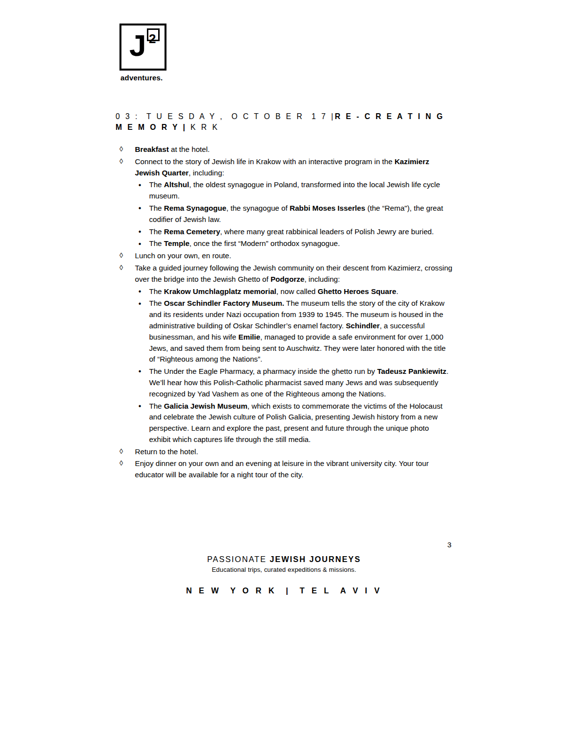J 2
adventures.
0 3 : T U E S D A Y , O C T O B E R 1 7 |R E - C R E A T I N G M E M O R Y | K R K
Breakfast at the hotel.
Connect to the story of Jewish life in Krakow with an interactive program in the Kazimierz Jewish Quarter, including:
The Altshul, the oldest synagogue in Poland, transformed into the local Jewish life cycle museum.
The Rema Synagogue, the synagogue of Rabbi Moses Isserles (the “Rema"), the great codifier of Jewish law.
The Rema Cemetery, where many great rabbinical leaders of Polish Jewry are buried.
The Temple, once the first “Modern” orthodox synagogue.
Lunch on your own, en route.
Take a guided journey following the Jewish community on their descent from Kazimierz, crossing over the bridge into the Jewish Ghetto of Podgorze, including:
The Krakow Umchlagplatz memorial, now called Ghetto Heroes Square.
The Oscar Schindler Factory Museum. The museum tells the story of the city of Krakow and its residents under Nazi occupation from 1939 to 1945. The museum is housed in the administrative building of Oskar Schindler’s enamel factory. Schindler, a successful businessman, and his wife Emilie, managed to provide a safe environment for over 1,000 Jews, and saved them from being sent to Auschwitz. They were later honored with the title of “Righteous among the Nations”.
The Under the Eagle Pharmacy, a pharmacy inside the ghetto run by Tadeusz Pankiewitz. We’ll hear how this Polish-Catholic pharmacist saved many Jews and was subsequently recognized by Yad Vashem as one of the Righteous among the Nations.
The Galicia Jewish Museum, which exists to commemorate the victims of the Holocaust and celebrate the Jewish culture of Polish Galicia, presenting Jewish history from a new perspective. Learn and explore the past, present and future through the unique photo exhibit which captures life through the still media.
Return to the hotel.
Enjoy dinner on your own and an evening at leisure in the vibrant university city. Your tour educator will be available for a night tour of the city.
3
PASSIONATE JEWISH JOURNEYS
Educational trips, curated expeditions & missions.
N E W Y O R K | T E L A V I V